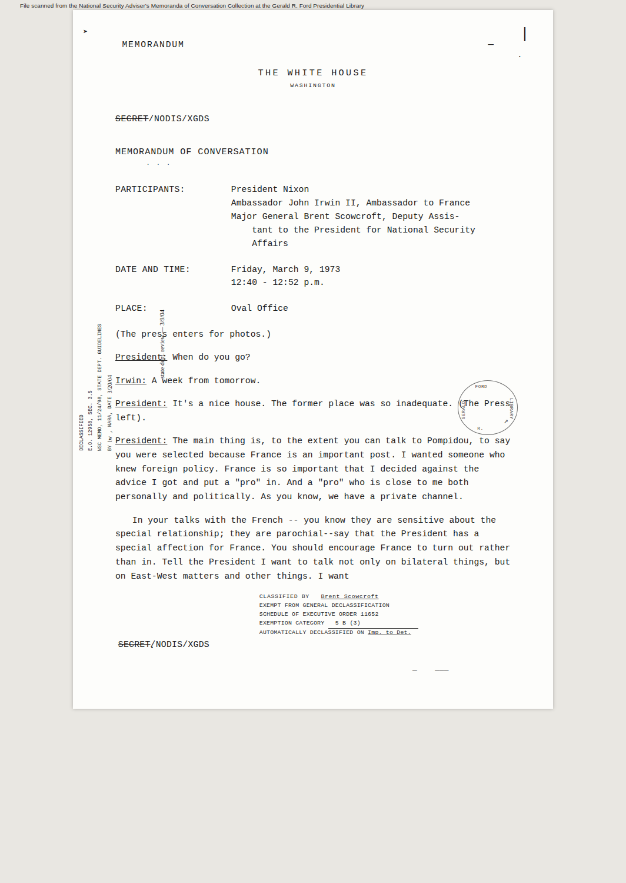File scanned from the National Security Adviser's Memoranda of Conversation Collection at the Gerald R. Ford Presidential Library
➤ | — .
MEMORANDUM
THE WHITE HOUSE
WASHINGTON
SECRET/NODIS/XGDS
MEMORANDUM OF CONVERSATION
. . .
| PARTICIPANTS: | President Nixon Ambassador John Irwin II, Ambassador to France Major General Brent Scowcroft, Deputy Assis- tant to the President for National Security Affairs |
| DATE AND TIME: | Friday, March 9, 1973 12:40 - 12:52 p.m. |
| PLACE: | Oval Office |
(The press enters for photos.)
President: When do you go?
Irwin: A week from tomorrow.
President: It's a nice house. The former place was so inadequate. (The Press left).
President: The main thing is, to the extent you can talk to Pompidou, to say you were selected because France is an important post. I wanted someone who knew foreign policy. France is so important that I decided against the advice I got and put a "pro" in. And a "pro" who is close to me both personally and politically. As you know, we have a private channel.
In your talks with the French -- you know they are sensitive about the special relationship; they are parochial--say that the President has a special affection for France. You should encourage France to turn out rather than in. Tell the President I want to talk not only on bilateral things, but on East-West matters and other things. I want
DECLASSIFIED
E.O. 12958, SEC. 3.5
NSC MEMO, 11/24/98, STATE DEPT. GUIDELINES
BY lw , NARA, DATE 3/20/04
state dept. review — 3/9/04
FORD GERALD LIBRARY R. ↗
SECRET/NODIS/XGDS
CLASSIFIED BY Brent Scowcroft
EXEMPT FROM GENERAL DECLASSIFICATION
SCHEDULE OF EXECUTIVE ORDER 11652
EXEMPTION CATEGORY 5 B (3)
AUTOMATICALLY DECLASSIFIED ON Imp. to Det.
•
— ———